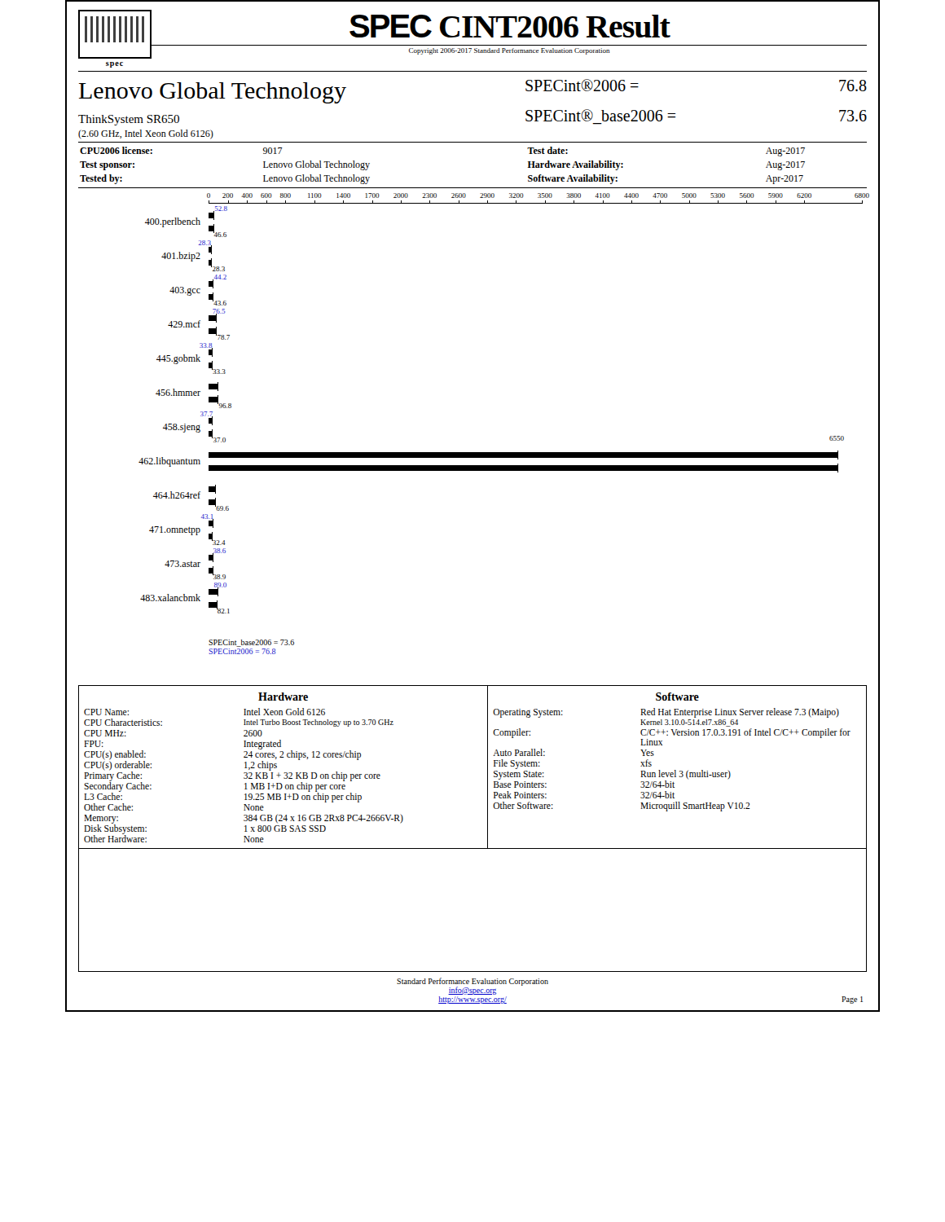spec
SPEC CINT2006 Result
Copyright 2006-2017 Standard Performance Evaluation Corporation
Lenovo Global Technology
ThinkSystem SR650
(2.60 GHz, Intel Xeon Gold 6126)
SPECint®2006 = 76.8
SPECint®_base2006 = 73.6
| CPU2006 license: | 9017 | Test date: | Aug-2017 |
| Test sponsor: | Lenovo Global Technology | Hardware Availability: | Aug-2017 |
| Tested by: | Lenovo Global Technology | Software Availability: | Apr-2017 |
0 200 400 600 800 1100 1400 1700 2000 2300 2600 2900 3200 3500 3800 4100 4400 4700 5000 5300 5600 5900 6200 6800
400.perlbench
52.8
46.6
401.bzip2
28.3
28.3
403.gcc
44.2
43.6
429.mcf
76.5
78.7
445.gobmk
33.8
33.3
456.hmmer
96.8
458.sjeng
37.7
37.0
462.libquantum
6550
464.h264ref
69.6
471.omnetpp
43.1
32.4
473.astar
38.6
38.9
483.xalancbmk
89.0
82.1
SPECint_base2006 = 73.6
SPECint2006 = 76.8
Hardware
| CPU Name: | Intel Xeon Gold 6126 |
| CPU Characteristics: | Intel Turbo Boost Technology up to 3.70 GHz |
| CPU MHz: | 2600 |
| FPU: | Integrated |
| CPU(s) enabled: | 24 cores, 2 chips, 12 cores/chip |
| CPU(s) orderable: | 1,2 chips |
| Primary Cache: | 32 KB I + 32 KB D on chip per core |
| Secondary Cache: | 1 MB I+D on chip per core |
| L3 Cache: | 19.25 MB I+D on chip per chip |
| Other Cache: | None |
| Memory: | 384 GB (24 x 16 GB 2Rx8 PC4-2666V-R) |
| Disk Subsystem: | 1 x 800 GB SAS SSD |
| Other Hardware: | None |
Software
| Operating System: | Red Hat Enterprise Linux Server release 7.3 (Maipo) Kernel 3.10.0-514.el7.x86_64 |
| Compiler: | C/C++: Version 17.0.3.191 of Intel C/C++ Compiler for Linux |
| Auto Parallel: | Yes |
| File System: | xfs |
| System State: | Run level 3 (multi-user) |
| Base Pointers: | 32/64-bit |
| Peak Pointers: | 32/64-bit |
| Other Software: | Microquill SmartHeap V10.2 |
Standard Performance Evaluation Corporation
info@spec.org
http://www.spec.org/ Page 1